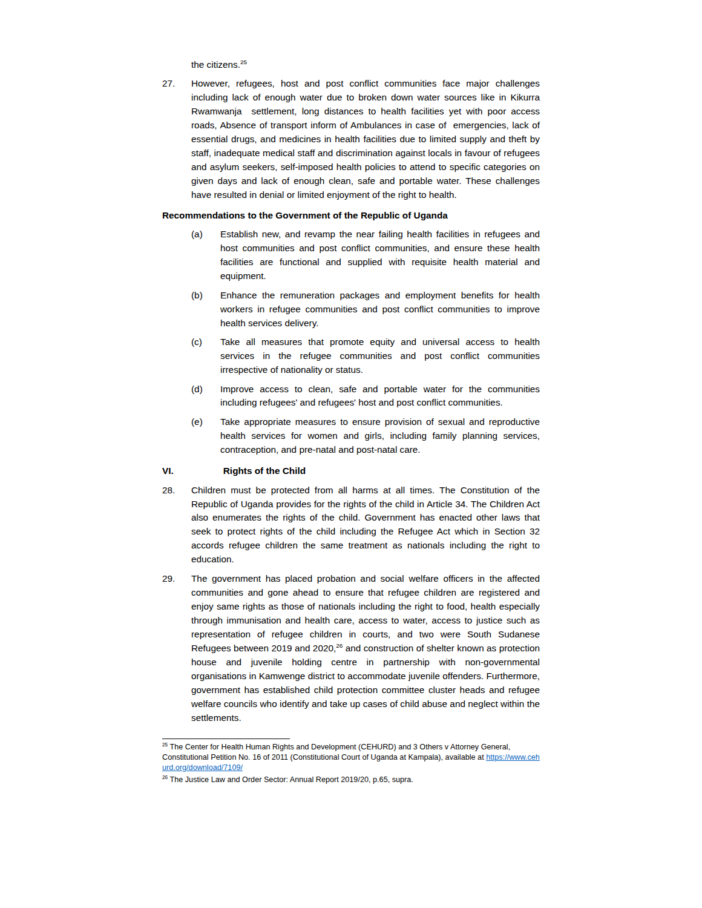the citizens.25
27. However, refugees, host and post conflict communities face major challenges including lack of enough water due to broken down water sources like in Kikurra Rwamwanja settlement, long distances to health facilities yet with poor access roads, Absence of transport inform of Ambulances in case of emergencies, lack of essential drugs, and medicines in health facilities due to limited supply and theft by staff, inadequate medical staff and discrimination against locals in favour of refugees and asylum seekers, self-imposed health policies to attend to specific categories on given days and lack of enough clean, safe and portable water. These challenges have resulted in denial or limited enjoyment of the right to health.
Recommendations to the Government of the Republic of Uganda
(a) Establish new, and revamp the near failing health facilities in refugees and host communities and post conflict communities, and ensure these health facilities are functional and supplied with requisite health material and equipment.
(b) Enhance the remuneration packages and employment benefits for health workers in refugee communities and post conflict communities to improve health services delivery.
(c) Take all measures that promote equity and universal access to health services in the refugee communities and post conflict communities irrespective of nationality or status.
(d) Improve access to clean, safe and portable water for the communities including refugees' and refugees' host and post conflict communities.
(e) Take appropriate measures to ensure provision of sexual and reproductive health services for women and girls, including family planning services, contraception, and pre-natal and post-natal care.
VI. Rights of the Child
28. Children must be protected from all harms at all times. The Constitution of the Republic of Uganda provides for the rights of the child in Article 34. The Children Act also enumerates the rights of the child. Government has enacted other laws that seek to protect rights of the child including the Refugee Act which in Section 32 accords refugee children the same treatment as nationals including the right to education.
29. The government has placed probation and social welfare officers in the affected communities and gone ahead to ensure that refugee children are registered and enjoy same rights as those of nationals including the right to food, health especially through immunisation and health care, access to water, access to justice such as representation of refugee children in courts, and two were South Sudanese Refugees between 2019 and 2020,26 and construction of shelter known as protection house and juvenile holding centre in partnership with non-governmental organisations in Kamwenge district to accommodate juvenile offenders. Furthermore, government has established child protection committee cluster heads and refugee welfare councils who identify and take up cases of child abuse and neglect within the settlements.
25 The Center for Health Human Rights and Development (CEHURD) and 3 Others v Attorney General, Constitutional Petition No. 16 of 2011 (Constitutional Court of Uganda at Kampala), available at https://www.cehurd.org/download/7109/
26 The Justice Law and Order Sector: Annual Report 2019/20, p.65, supra.